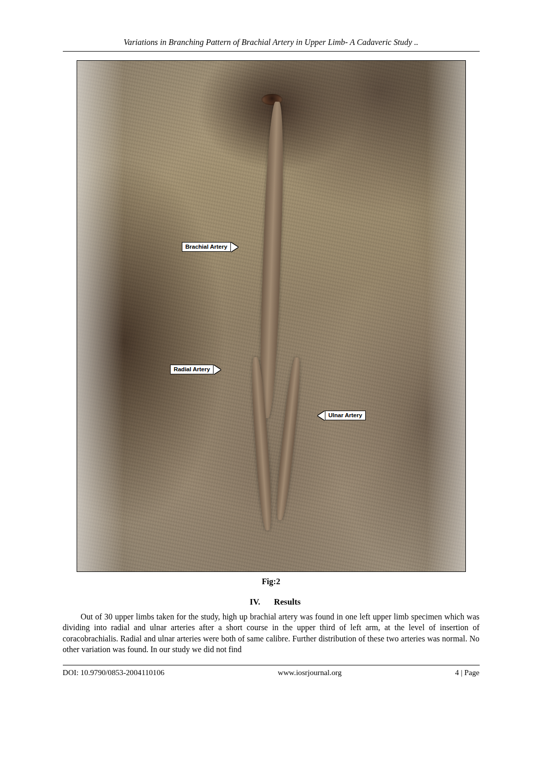Variations in Branching Pattern of Brachial Artery in Upper Limb- A Cadaveric Study ..
Brachial Artery Radial Artery Ulnar Artery
Fig:2
IV. Results
Out of 30 upper limbs taken for the study, high up brachial artery was found in one left upper limb specimen which was dividing into radial and ulnar arteries after a short course in the upper third of left arm, at the level of insertion of coracobrachialis. Radial and ulnar arteries were both of same calibre. Further distribution of these two arteries was normal. No other variation was found. In our study we did not find
DOI: 10.9790/0853-2004110106 www.iosrjournal.org 4 | Page